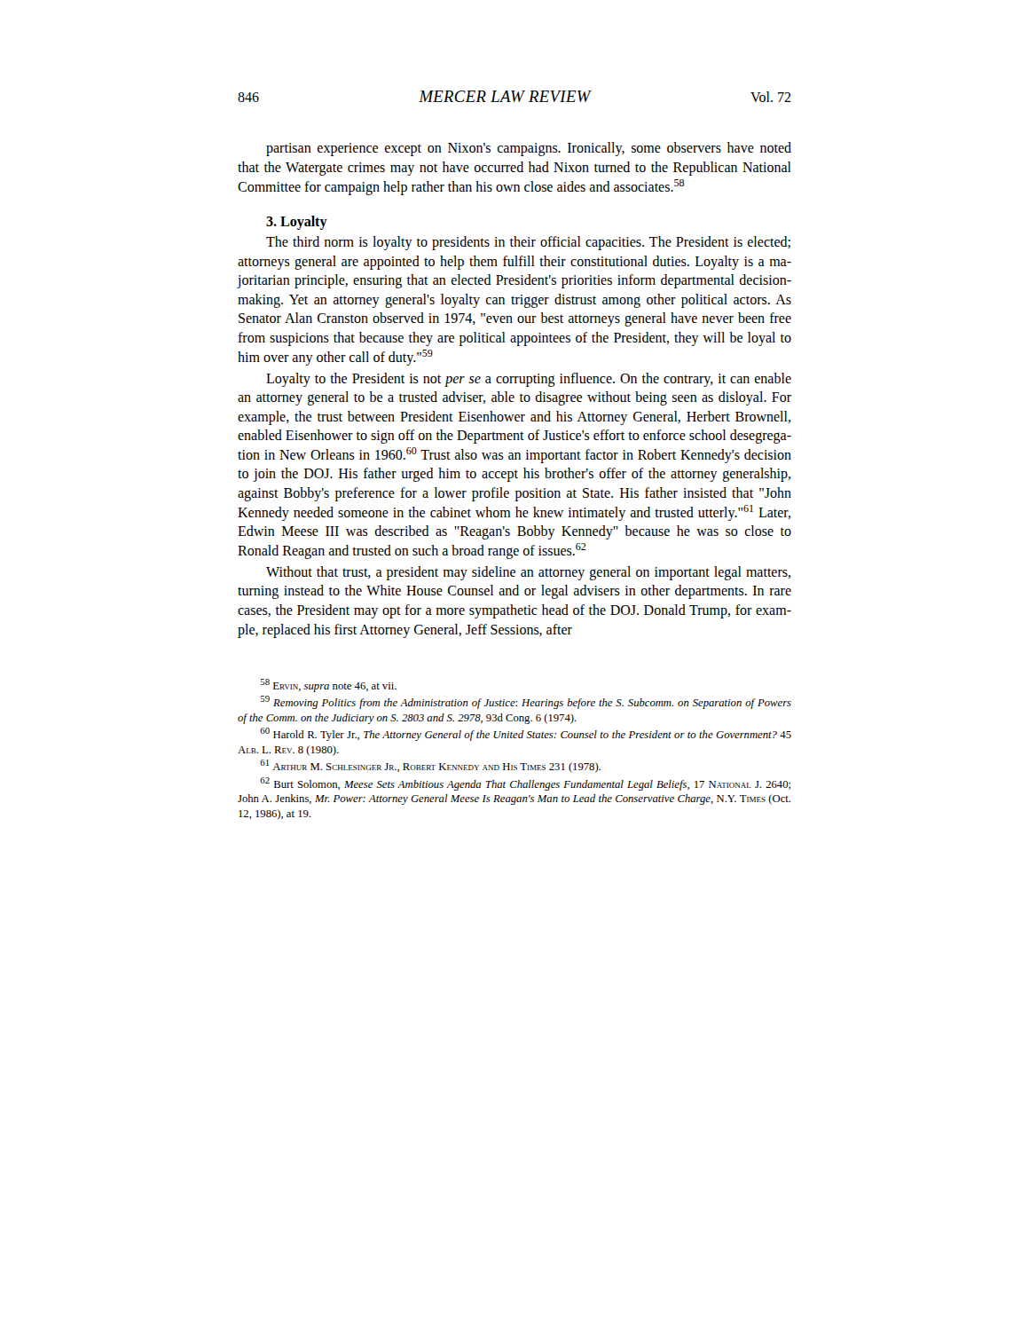846 MERCER LAW REVIEW Vol. 72
partisan experience except on Nixon's campaigns. Ironically, some observers have noted that the Watergate crimes may not have occurred had Nixon turned to the Republican National Committee for campaign help rather than his own close aides and associates.58
3. Loyalty
The third norm is loyalty to presidents in their official capacities. The President is elected; attorneys general are appointed to help them fulfill their constitutional duties. Loyalty is a majoritarian principle, ensuring that an elected President's priorities inform departmental decision-making. Yet an attorney general's loyalty can trigger distrust among other political actors. As Senator Alan Cranston observed in 1974, "even our best attorneys general have never been free from suspicions that because they are political appointees of the President, they will be loyal to him over any other call of duty."59
Loyalty to the President is not per se a corrupting influence. On the contrary, it can enable an attorney general to be a trusted adviser, able to disagree without being seen as disloyal. For example, the trust between President Eisenhower and his Attorney General, Herbert Brownell, enabled Eisenhower to sign off on the Department of Justice's effort to enforce school desegregation in New Orleans in 1960.60 Trust also was an important factor in Robert Kennedy's decision to join the DOJ. His father urged him to accept his brother's offer of the attorney generalship, against Bobby's preference for a lower profile position at State. His father insisted that "John Kennedy needed someone in the cabinet whom he knew intimately and trusted utterly."61 Later, Edwin Meese III was described as "Reagan's Bobby Kennedy" because he was so close to Ronald Reagan and trusted on such a broad range of issues.62
Without that trust, a president may sideline an attorney general on important legal matters, turning instead to the White House Counsel and or legal advisers in other departments. In rare cases, the President may opt for a more sympathetic head of the DOJ. Donald Trump, for example, replaced his first Attorney General, Jeff Sessions, after
58 Ervin, supra note 46, at vii.
59 Removing Politics from the Administration of Justice: Hearings before the S. Subcomm. on Separation of Powers of the Comm. on the Judiciary on S. 2803 and S. 2978, 93d Cong. 6 (1974).
60 Harold R. Tyler Jr., The Attorney General of the United States: Counsel to the President or to the Government? 45 Alb. L. Rev. 8 (1980).
61 Arthur M. Schlesinger Jr., Robert Kennedy and His Times 231 (1978).
62 Burt Solomon, Meese Sets Ambitious Agenda That Challenges Fundamental Legal Beliefs, 17 National J. 2640; John A. Jenkins, Mr. Power: Attorney General Meese Is Reagan's Man to Lead the Conservative Charge, N.Y. Times (Oct. 12, 1986), at 19.